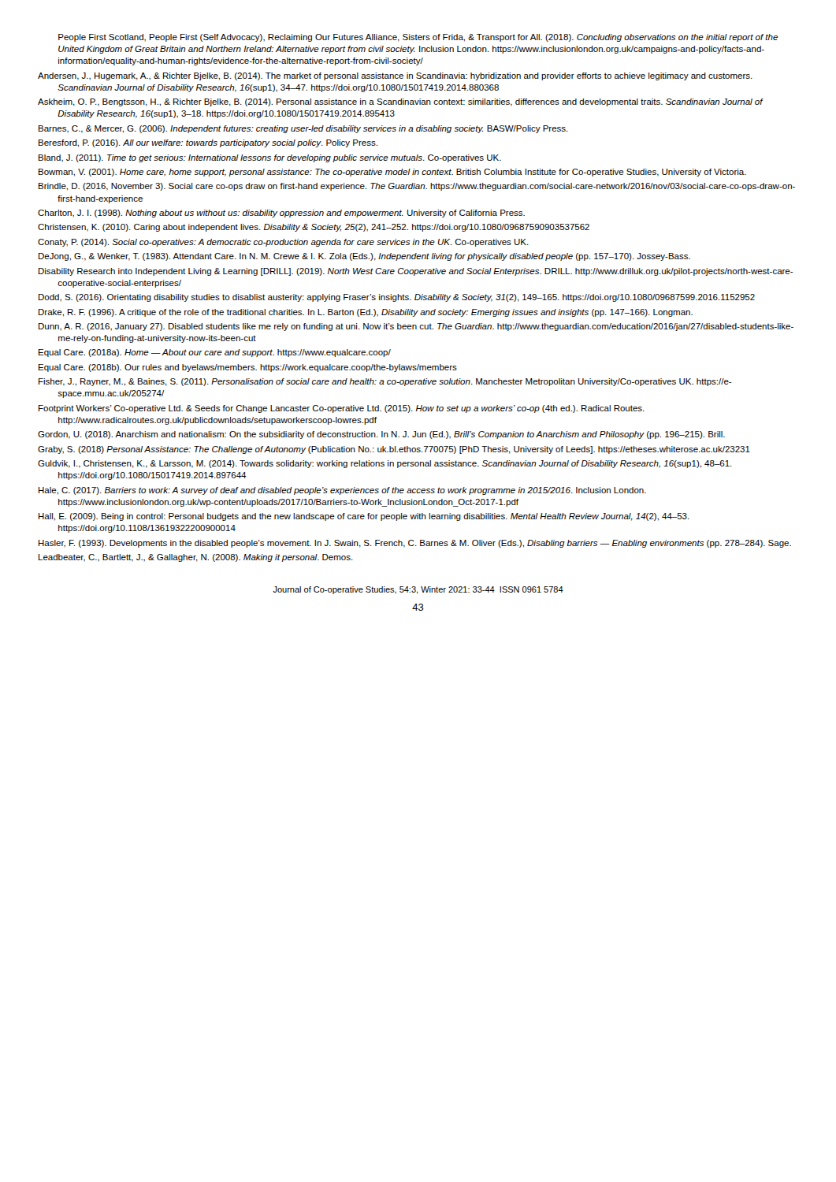People First Scotland, People First (Self Advocacy), Reclaiming Our Futures Alliance, Sisters of Frida, & Transport for All. (2018). Concluding observations on the initial report of the United Kingdom of Great Britain and Northern Ireland: Alternative report from civil society. Inclusion London. https://www.inclusionlondon.org.uk/campaigns-and-policy/facts-and-information/equality-and-human-rights/evidence-for-the-alternative-report-from-civil-society/
Andersen, J., Hugemark, A., & Richter Bjelke, B. (2014). The market of personal assistance in Scandinavia: hybridization and provider efforts to achieve legitimacy and customers. Scandinavian Journal of Disability Research, 16(sup1), 34–47. https://doi.org/10.1080/15017419.2014.880368
Askheim, O. P., Bengtsson, H., & Richter Bjelke, B. (2014). Personal assistance in a Scandinavian context: similarities, differences and developmental traits. Scandinavian Journal of Disability Research, 16(sup1), 3–18. https://doi.org/10.1080/15017419.2014.895413
Barnes, C., & Mercer, G. (2006). Independent futures: creating user-led disability services in a disabling society. BASW/Policy Press.
Beresford, P. (2016). All our welfare: towards participatory social policy. Policy Press.
Bland, J. (2011). Time to get serious: International lessons for developing public service mutuals. Co-operatives UK.
Bowman, V. (2001). Home care, home support, personal assistance: The co-operative model in context. British Columbia Institute for Co-operative Studies, University of Victoria.
Brindle, D. (2016, November 3). Social care co-ops draw on first-hand experience. The Guardian. https://www.theguardian.com/social-care-network/2016/nov/03/social-care-co-ops-draw-on-first-hand-experience
Charlton, J. I. (1998). Nothing about us without us: disability oppression and empowerment. University of California Press.
Christensen, K. (2010). Caring about independent lives. Disability & Society, 25(2), 241–252. https://doi.org/10.1080/09687590903537562
Conaty, P. (2014). Social co-operatives: A democratic co-production agenda for care services in the UK. Co-operatives UK.
DeJong, G., & Wenker, T. (1983). Attendant Care. In N. M. Crewe & I. K. Zola (Eds.), Independent living for physically disabled people (pp. 157–170). Jossey-Bass.
Disability Research into Independent Living & Learning [DRILL]. (2019). North West Care Cooperative and Social Enterprises. DRILL. http://www.drilluk.org.uk/pilot-projects/north-west-care-cooperative-social-enterprises/
Dodd, S. (2016). Orientating disability studies to disablist austerity: applying Fraser’s insights. Disability & Society, 31(2), 149–165. https://doi.org/10.1080/09687599.2016.1152952
Drake, R. F. (1996). A critique of the role of the traditional charities. In L. Barton (Ed.), Disability and society: Emerging issues and insights (pp. 147–166). Longman.
Dunn, A. R. (2016, January 27). Disabled students like me rely on funding at uni. Now it’s been cut. The Guardian. http://www.theguardian.com/education/2016/jan/27/disabled-students-like-me-rely-on-funding-at-university-now-its-been-cut
Equal Care. (2018a). Home — About our care and support. https://www.equalcare.coop/
Equal Care. (2018b). Our rules and byelaws/members. https://work.equalcare.coop/the-bylaws/members
Fisher, J., Rayner, M., & Baines, S. (2011). Personalisation of social care and health: a co-operative solution. Manchester Metropolitan University/Co-operatives UK. https://e-space.mmu.ac.uk/205274/
Footprint Workers’ Co-operative Ltd. & Seeds for Change Lancaster Co-operative Ltd. (2015). How to set up a workers’ co-op (4th ed.). Radical Routes. http://www.radicalroutes.org.uk/publicdownloads/setupaworkerscoop-lowres.pdf
Gordon, U. (2018). Anarchism and nationalism: On the subsidiarity of deconstruction. In N. J. Jun (Ed.), Brill’s Companion to Anarchism and Philosophy (pp. 196–215). Brill.
Graby, S. (2018) Personal Assistance: The Challenge of Autonomy (Publication No.: uk.bl.ethos.770075) [PhD Thesis, University of Leeds]. https://etheses.whiterose.ac.uk/23231
Guldvik, I., Christensen, K., & Larsson, M. (2014). Towards solidarity: working relations in personal assistance. Scandinavian Journal of Disability Research, 16(sup1), 48–61. https://doi.org/10.1080/15017419.2014.897644
Hale, C. (2017). Barriers to work: A survey of deaf and disabled people’s experiences of the access to work programme in 2015/2016. Inclusion London. https://www.inclusionlondon.org.uk/wp-content/uploads/2017/10/Barriers-to-Work_InclusionLondon_Oct-2017-1.pdf
Hall, E. (2009). Being in control: Personal budgets and the new landscape of care for people with learning disabilities. Mental Health Review Journal, 14(2), 44–53. https://doi.org/10.1108/13619322200900014
Hasler, F. (1993). Developments in the disabled people’s movement. In J. Swain, S. French, C. Barnes & M. Oliver (Eds.), Disabling barriers — Enabling environments (pp. 278–284). Sage.
Leadbeater, C., Bartlett, J., & Gallagher, N. (2008). Making it personal. Demos.
Journal of Co-operative Studies, 54:3, Winter 2021: 33-44 ISSN 0961 5784
43